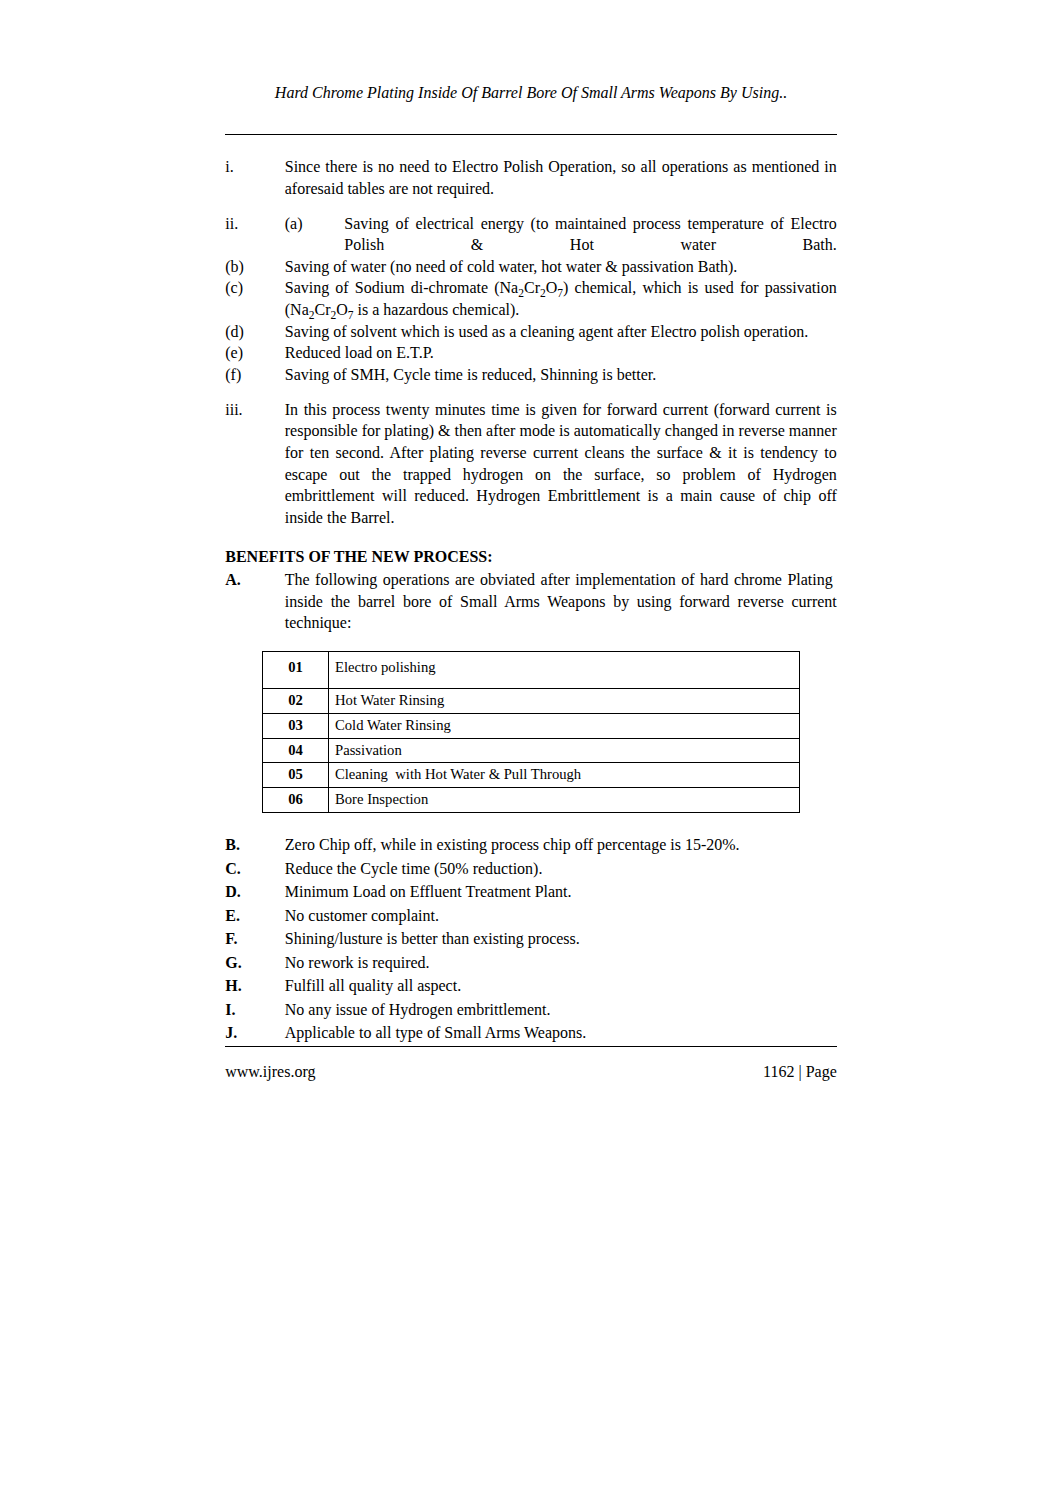Hard Chrome Plating Inside Of Barrel Bore Of Small Arms Weapons By Using..
i.
Since there is no need to Electro Polish Operation, so all operations as mentioned in aforesaid tables are not required.
ii.
(a)
Saving of electrical energy (to maintained process temperature of Electro Polish & Hot water Bath.
(b)
Saving of water (no need of cold water, hot water & passivation Bath).
(c)
Saving of Sodium di-chromate (Na2Cr2O7) chemical, which is used for passivation (Na2Cr2O7 is a hazardous chemical).
(d)
Saving of solvent which is used as a cleaning agent after Electro polish operation.
(e)
Reduced load on E.T.P.
(f)
Saving of SMH, Cycle time is reduced, Shinning is better.
iii.
In this process twenty minutes time is given for forward current (forward current is responsible for plating) & then after mode is automatically changed in reverse manner for ten second. After plating reverse current cleans the surface & it is tendency to escape out the trapped hydrogen on the surface, so problem of Hydrogen embrittlement will reduced. Hydrogen Embrittlement is a main cause of chip off inside the Barrel.
BENEFITS OF THE NEW PROCESS:
A.
The following operations are obviated after implementation of hard chrome Plating inside the barrel bore of Small Arms Weapons by using forward reverse current technique:
| 01 | Electro polishing |
| 02 | Hot Water Rinsing |
| 03 | Cold Water Rinsing |
| 04 | Passivation |
| 05 | Cleaning with Hot Water & Pull Through |
| 06 | Bore Inspection |
B.
Zero Chip off, while in existing process chip off percentage is 15-20%.
C.
Reduce the Cycle time (50% reduction).
D.
Minimum Load on Effluent Treatment Plant.
E.
No customer complaint.
F.
Shining/lusture is better than existing process.
G.
No rework is required.
H.
Fulfill all quality all aspect.
I.
No any issue of Hydrogen embrittlement.
J.
Applicable to all type of Small Arms Weapons.
www.ijres.org
1162 | Page